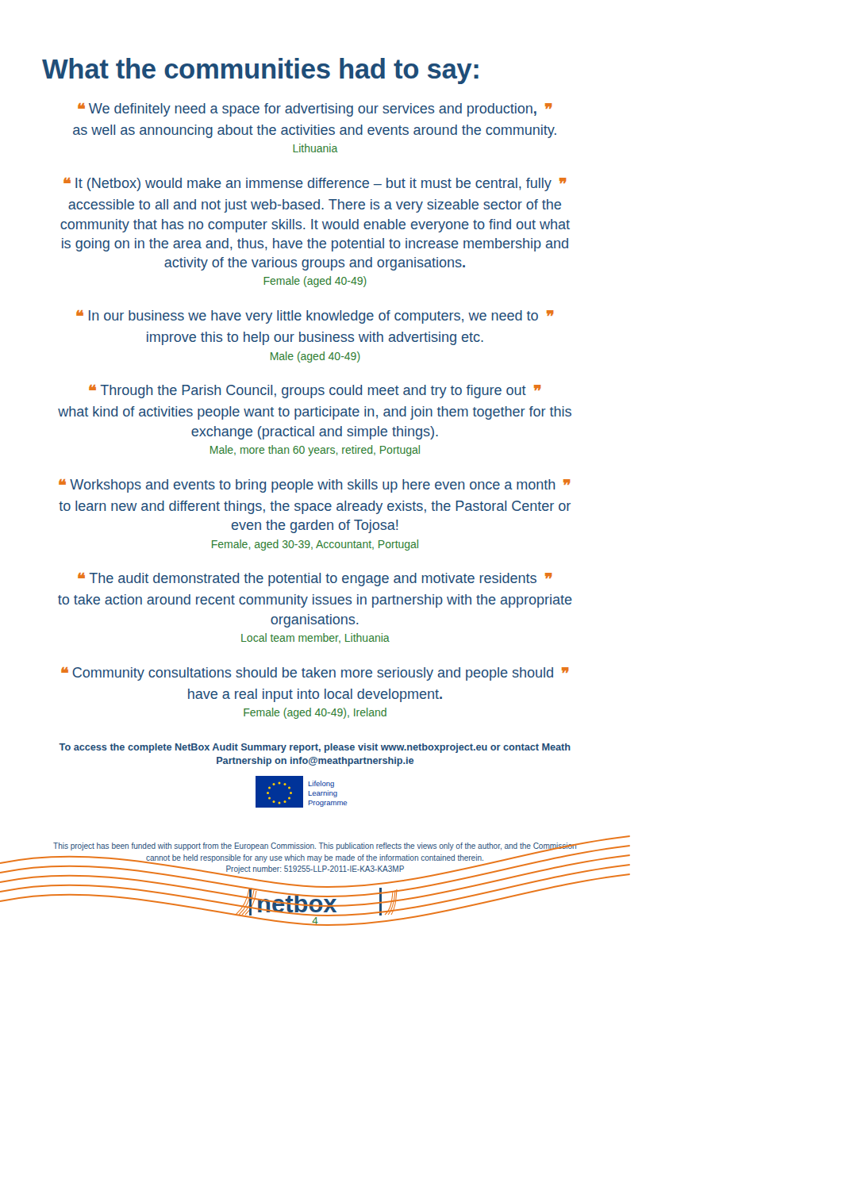What the communities had to say:
❝We definitely need a space for advertising our services and production, ❞
as well as announcing about the activities and events around the community.
Lithuania
❝It (Netbox) would make an immense difference – but it must be central, fully ❞
accessible to all and not just web-based. There is a very sizeable sector of the community that has no computer skills. It would enable everyone to find out what is going on in the area and, thus, have the potential to increase membership and activity of the various groups and organisations.
Female (aged 40-49)
❝In our business we have very little knowledge of computers, we need to ❞
improve this to help our business with advertising etc.
Male (aged 40-49)
❝Through the Parish Council, groups could meet and try to figure out ❞
what kind of activities people want to participate in, and join them together for this exchange (practical and simple things).
Male, more than 60 years, retired, Portugal
❝Workshops and events to bring people with skills up here even once a month ❞
to learn new and different things, the space already exists, the Pastoral Center or even the garden of Tojosa!
Female, aged 30-39, Accountant, Portugal
❝The audit demonstrated the potential to engage and motivate residents ❞
to take action around recent community issues in partnership with the appropriate organisations.
Local team member, Lithuania
❝Community consultations should be taken more seriously and people should ❞
have a real input into local development.
Female (aged 40-49), Ireland
To access the complete NetBox Audit Summary report, please visit www.netboxproject.eu or contact Meath Partnership on info@meathpartnership.ie
Lifelong Learning Programme
This project has been funded with support from the European Commission. This publication reflects the views only of the author, and the Commission cannot be held responsible for any use which may be made of the information contained therein.
Project number: 519255-LLP-2011-IE-KA3-KA3MP
netbox
4